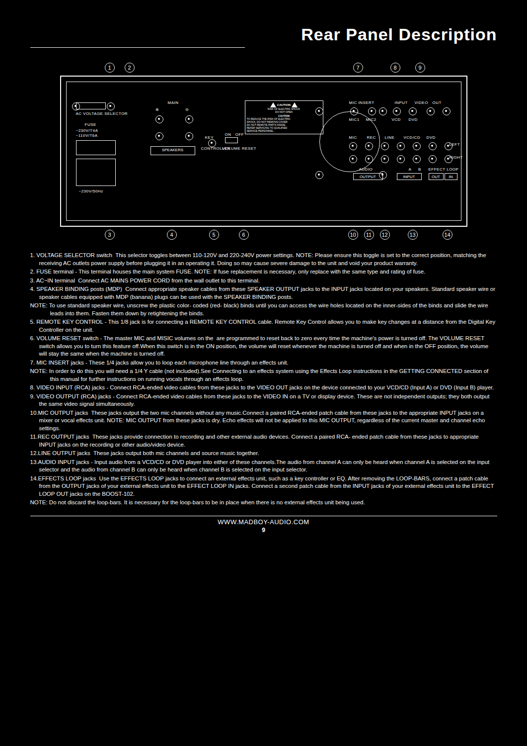Rear Panel Description
1 2 7 8 9
AC VOLTAGE SELECTOR
FUSE
~230V/T4A
~110V/T6A
~230V/50Hz
MAIN
⊕
⊖
SPEAKERS
KEY
ON OFF
CONTROLLER
VOLUME RESET
CAUTION
RISK OF ELECTRIC SHOCK
DO NOT OPEN
CAUTION
TO REDUCE THE RISK OF ELECTRIC
SHOCK, DO NOT REMOVE COVER.
DO NOT REMOTE PARTS INSIDE.
REFER SERVICING TO QUALIFIED
SERVICE PERSONNEL.
MIC INSERT
INPUT
VIDEO
OUT
MIC1
MIC2
VCD
DVD
MIC
REC
LINE
VCD/CD
DVD
LEFT
RIGHT
AUDIO
A B
EFFECT LOOP
OUTPUT
INPUT
OUT
IN
3 4 5 6 10 11 12 13 14
1. VOLTAGE SELECTOR switch This selector toggles between 110-120V and 220-240V power settings. NOTE: Please ensure this toggle is set to the correct position, matching the receiving AC outlets power supply before plugging it in an operating it. Doing so may cause severe damage to the unit and void your product warranty.
2. FUSE terminal - This terminal houses the main system FUSE. NOTE: If fuse replacement is necessary, only replace with the same type and rating of fuse.
3. AC~IN terminal Connect AC MAINS POWER CORD from the wall outlet to this terminal.
4. SPEAKER BINDING posts (MDP) Connect appropriate speaker cables from these SPEAKER OUTPUT jacks to the INPUT jacks located on your speakers. Standard speaker wire or speaker cables equipped with MDP (banana) plugs can be used with the SPEAKER BINDING posts.
NOTE: To use standard speaker wire, unscrew the plastic color- coded (red- black) binds until you can access the wire holes located on the inner-sides of the binds and slide the wire leads into them. Fasten them down by retightening the binds.
5. REMOTE KEY CONTROL - This 1/8 jack is for connecting a REMOTE KEY CONTROL cable. Remote Key Control allows you to make key changes at a distance from the Digital Key Controller on the unit.
6. VOLUME RESET switch - The master MIC and MISIC volumes on the are programmed to reset back to zero every time the machine's power is turned off. The VOLUME RESET switch allows you to turn this feature off.When this switch is in the ON position, the volume will reset whenever the machine is turned off and when in the OFF position, the volume will stay the same when the machine is turned off.
7. MIC INSERT jacks - These 1/4 jacks allow you to loop each microphone line through an effects unit.
NOTE: In order to do this you will need a 1/4 Y cable (not included).See Connecting to an effects system using the Effects Loop instructions in the GETTING CONNECTED section of this manual for further instructions on running vocals through an effects loop.
8. VIDEO INPUT (RCA) jacks - Connect RCA-ended video cables from these jacks to the VIDEO OUT jacks on the device connected to your VCD/CD (Input A) or DVD (Input B) player.
9. VIDEO OUTPUT (RCA) jacks - Connect RCA-ended video cables from these jacks to the VIDEO IN on a TV or display device. These are not independent outputs; they both output the same video signal simultaneously.
10.MIC OUTPUT jacks These jacks output the two mic channels without any music.Connect a paired RCA-ended patch cable from these jacks to the appropriate INPUT jacks on a mixer or vocal effects unit. NOTE: MIC OUTPUT from these jacks is dry. Echo effects will not be applied to this MIC OUTPUT, regardless of the current master and channel echo settings.
11.REC OUTPUT jacks These jacks provide connection to recording and other external audio devices. Connect a paired RCA- ended patch cable from these jacks to appropriate INPUT jacks on the recording or other audio/video device.
12.LINE OUTPUT jacks These jacks output both mic channels and source music together.
13.AUDIO INPUT jacks - Input audio from a VCD/CD or DVD player into either of these channels.The audio from channel A can only be heard when channel A is selected on the input selector and the audio from channel B can only be heard when channel B is selected on the input selector.
14.EFFECTS LOOP jacks Use the EFFECTS LOOP jacks to connect an external effects unit, such as a key controller or EQ. After removing the LOOP-BARS, connect a patch cable from the OUTPUT jacks of your external effects unit to the EFFECT LOOP IN jacks. Connect a second patch cable from the INPUT jacks of your external effects unit to the EFFECT LOOP OUT jacks on the BOOST-102.
NOTE: Do not discard the loop-bars. It is necessary for the loop-bars to be in place when there is no external effects unit being used.
WWW.MADBOY-AUDIO.COM
9